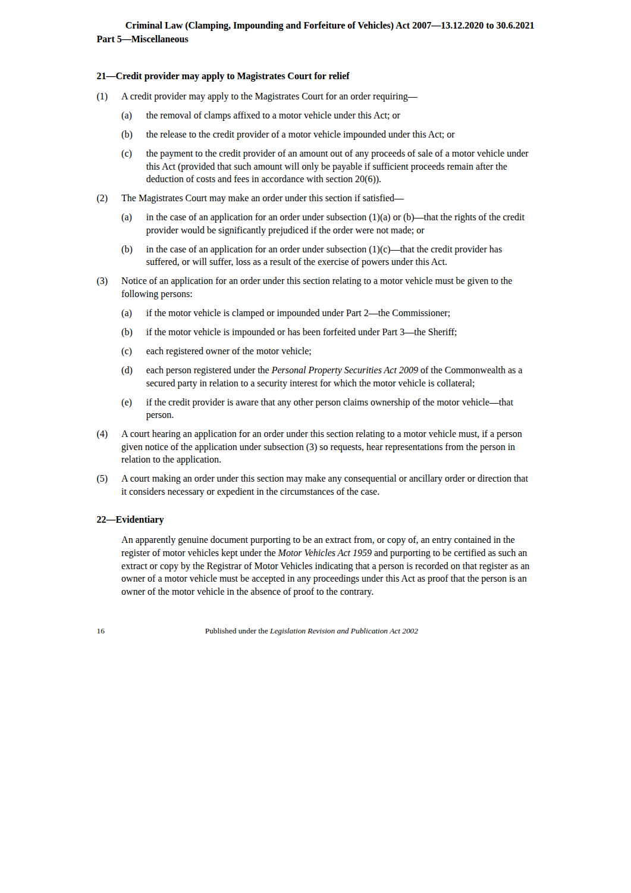Criminal Law (Clamping, Impounding and Forfeiture of Vehicles) Act 2007—13.12.2020 to 30.6.2021
Part 5—Miscellaneous
21—Credit provider may apply to Magistrates Court for relief
(1)
A credit provider may apply to the Magistrates Court for an order requiring—
(a)
the removal of clamps affixed to a motor vehicle under this Act; or
(b)
the release to the credit provider of a motor vehicle impounded under this Act; or
(c)
the payment to the credit provider of an amount out of any proceeds of sale of a motor vehicle under this Act (provided that such amount will only be payable if sufficient proceeds remain after the deduction of costs and fees in accordance with section 20(6)).
(2)
The Magistrates Court may make an order under this section if satisfied—
(a)
in the case of an application for an order under subsection (1)(a) or (b)—that the rights of the credit provider would be significantly prejudiced if the order were not made; or
(b)
in the case of an application for an order under subsection (1)(c)—that the credit provider has suffered, or will suffer, loss as a result of the exercise of powers under this Act.
(3)
Notice of an application for an order under this section relating to a motor vehicle must be given to the following persons:
(a)
if the motor vehicle is clamped or impounded under Part 2—the Commissioner;
(b)
if the motor vehicle is impounded or has been forfeited under Part 3—the Sheriff;
(c)
each registered owner of the motor vehicle;
(d)
each person registered under the Personal Property Securities Act 2009 of the Commonwealth as a secured party in relation to a security interest for which the motor vehicle is collateral;
(e)
if the credit provider is aware that any other person claims ownership of the motor vehicle—that person.
(4)
A court hearing an application for an order under this section relating to a motor vehicle must, if a person given notice of the application under subsection (3) so requests, hear representations from the person in relation to the application.
(5)
A court making an order under this section may make any consequential or ancillary order or direction that it considers necessary or expedient in the circumstances of the case.
22—Evidentiary
An apparently genuine document purporting to be an extract from, or copy of, an entry contained in the register of motor vehicles kept under the Motor Vehicles Act 1959 and purporting to be certified as such an extract or copy by the Registrar of Motor Vehicles indicating that a person is recorded on that register as an owner of a motor vehicle must be accepted in any proceedings under this Act as proof that the person is an owner of the motor vehicle in the absence of proof to the contrary.
16
Published under the Legislation Revision and Publication Act 2002